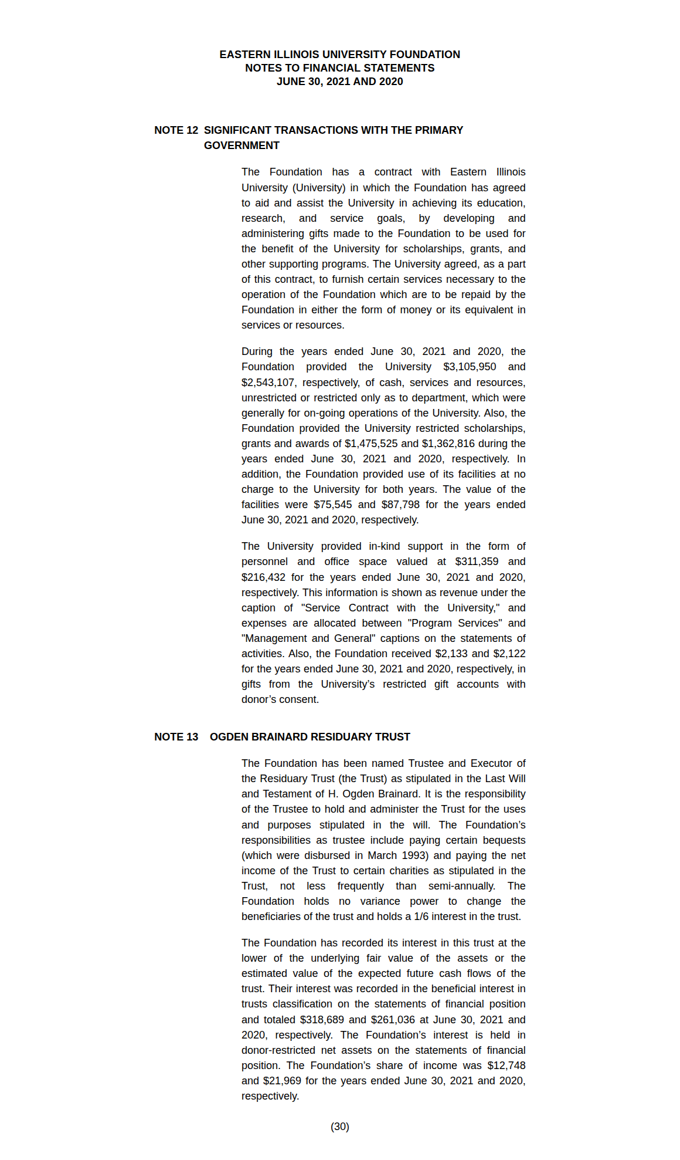EASTERN ILLINOIS UNIVERSITY FOUNDATION
NOTES TO FINANCIAL STATEMENTS
JUNE 30, 2021 AND 2020
NOTE 12 SIGNIFICANT TRANSACTIONS WITH THE PRIMARY GOVERNMENT
The Foundation has a contract with Eastern Illinois University (University) in which the Foundation has agreed to aid and assist the University in achieving its education, research, and service goals, by developing and administering gifts made to the Foundation to be used for the benefit of the University for scholarships, grants, and other supporting programs. The University agreed, as a part of this contract, to furnish certain services necessary to the operation of the Foundation which are to be repaid by the Foundation in either the form of money or its equivalent in services or resources.
During the years ended June 30, 2021 and 2020, the Foundation provided the University $3,105,950 and $2,543,107, respectively, of cash, services and resources, unrestricted or restricted only as to department, which were generally for on-going operations of the University. Also, the Foundation provided the University restricted scholarships, grants and awards of $1,475,525 and $1,362,816 during the years ended June 30, 2021 and 2020, respectively. In addition, the Foundation provided use of its facilities at no charge to the University for both years. The value of the facilities were $75,545 and $87,798 for the years ended June 30, 2021 and 2020, respectively.
The University provided in-kind support in the form of personnel and office space valued at $311,359 and $216,432 for the years ended June 30, 2021 and 2020, respectively. This information is shown as revenue under the caption of "Service Contract with the University," and expenses are allocated between "Program Services" and "Management and General" captions on the statements of activities. Also, the Foundation received $2,133 and $2,122 for the years ended June 30, 2021 and 2020, respectively, in gifts from the University’s restricted gift accounts with donor’s consent.
NOTE 13 OGDEN BRAINARD RESIDUARY TRUST
The Foundation has been named Trustee and Executor of the Residuary Trust (the Trust) as stipulated in the Last Will and Testament of H. Ogden Brainard. It is the responsibility of the Trustee to hold and administer the Trust for the uses and purposes stipulated in the will. The Foundation’s responsibilities as trustee include paying certain bequests (which were disbursed in March 1993) and paying the net income of the Trust to certain charities as stipulated in the Trust, not less frequently than semi-annually. The Foundation holds no variance power to change the beneficiaries of the trust and holds a 1/6 interest in the trust.
The Foundation has recorded its interest in this trust at the lower of the underlying fair value of the assets or the estimated value of the expected future cash flows of the trust. Their interest was recorded in the beneficial interest in trusts classification on the statements of financial position and totaled $318,689 and $261,036 at June 30, 2021 and 2020, respectively. The Foundation’s interest is held in donor-restricted net assets on the statements of financial position. The Foundation’s share of income was $12,748 and $21,969 for the years ended June 30, 2021 and 2020, respectively.
(30)